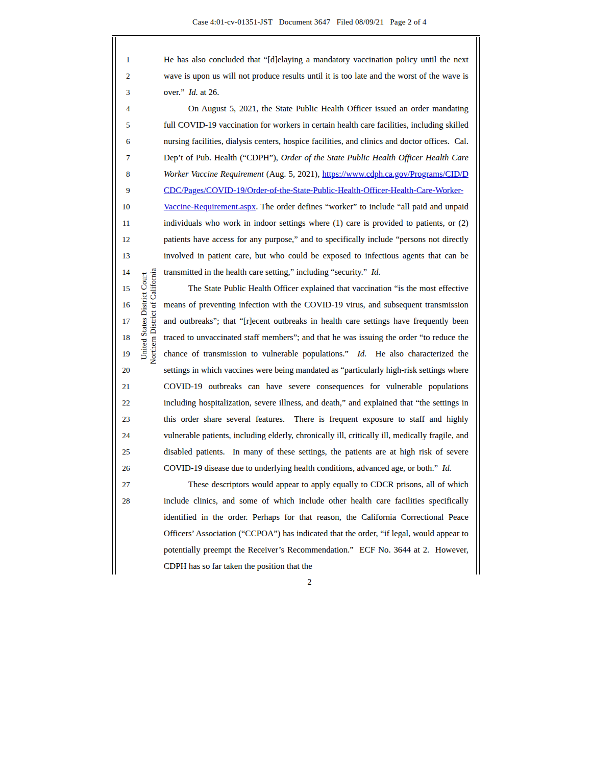Case 4:01-cv-01351-JST Document 3647 Filed 08/09/21 Page 2 of 4
1
2
3
4
5
6
7
8
9
10
11
12
13
14
15
16
17
18
19
20
21
22
23
24
25
26
27
28
United States District Court
Northern District of California
He has also concluded that “[d]elaying a mandatory vaccination policy until the next wave is upon us will not produce results until it is too late and the worst of the wave is over.” Id. at 26.
On August 5, 2021, the State Public Health Officer issued an order mandating full COVID-19 vaccination for workers in certain health care facilities, including skilled nursing facilities, dialysis centers, hospice facilities, and clinics and doctor offices. Cal. Dep’t of Pub. Health (“CDPH”), Order of the State Public Health Officer Health Care Worker Vaccine Requirement (Aug. 5, 2021), https://www.cdph.ca.gov/Programs/CID/DCDC/Pages/COVID-19/Order-of-the-State-Public-Health-Officer-Health-Care-Worker-Vaccine-Requirement.aspx. The order defines “worker” to include “all paid and unpaid individuals who work in indoor settings where (1) care is provided to patients, or (2) patients have access for any purpose,” and to specifically include “persons not directly involved in patient care, but who could be exposed to infectious agents that can be transmitted in the health care setting,” including “security.” Id.
The State Public Health Officer explained that vaccination “is the most effective means of preventing infection with the COVID-19 virus, and subsequent transmission and outbreaks”; that “[r]ecent outbreaks in health care settings have frequently been traced to unvaccinated staff members”; and that he was issuing the order “to reduce the chance of transmission to vulnerable populations.” Id. He also characterized the settings in which vaccines were being mandated as “particularly high-risk settings where COVID-19 outbreaks can have severe consequences for vulnerable populations including hospitalization, severe illness, and death,” and explained that “the settings in this order share several features. There is frequent exposure to staff and highly vulnerable patients, including elderly, chronically ill, critically ill, medically fragile, and disabled patients. In many of these settings, the patients are at high risk of severe COVID-19 disease due to underlying health conditions, advanced age, or both.” Id.
These descriptors would appear to apply equally to CDCR prisons, all of which include clinics, and some of which include other health care facilities specifically identified in the order. Perhaps for that reason, the California Correctional Peace Officers’ Association (“CCPOA”) has indicated that the order, “if legal, would appear to potentially preempt the Receiver’s Recommendation.” ECF No. 3644 at 2. However, CDPH has so far taken the position that the
2